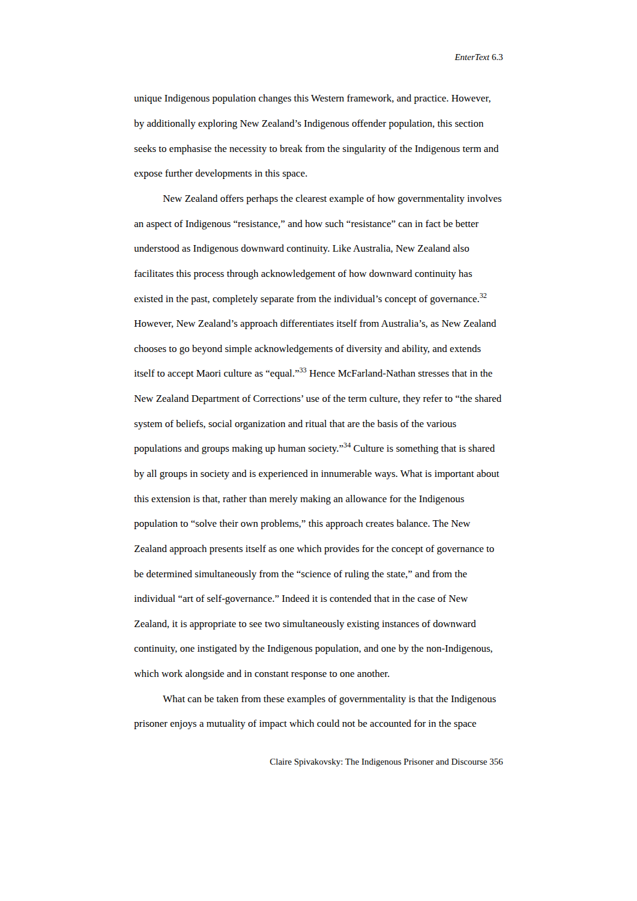EnterText 6.3
unique Indigenous population changes this Western framework, and practice. However, by additionally exploring New Zealand’s Indigenous offender population, this section seeks to emphasise the necessity to break from the singularity of the Indigenous term and expose further developments in this space.
New Zealand offers perhaps the clearest example of how governmentality involves an aspect of Indigenous “resistance,” and how such “resistance” can in fact be better understood as Indigenous downward continuity. Like Australia, New Zealand also facilitates this process through acknowledgement of how downward continuity has existed in the past, completely separate from the individual’s concept of governance.32 However, New Zealand’s approach differentiates itself from Australia’s, as New Zealand chooses to go beyond simple acknowledgements of diversity and ability, and extends itself to accept Maori culture as “equal.”33 Hence McFarland-Nathan stresses that in the New Zealand Department of Corrections’ use of the term culture, they refer to “the shared system of beliefs, social organization and ritual that are the basis of the various populations and groups making up human society.”34 Culture is something that is shared by all groups in society and is experienced in innumerable ways. What is important about this extension is that, rather than merely making an allowance for the Indigenous population to “solve their own problems,” this approach creates balance. The New Zealand approach presents itself as one which provides for the concept of governance to be determined simultaneously from the “science of ruling the state,” and from the individual “art of self-governance.” Indeed it is contended that in the case of New Zealand, it is appropriate to see two simultaneously existing instances of downward continuity, one instigated by the Indigenous population, and one by the non-Indigenous, which work alongside and in constant response to one another.
What can be taken from these examples of governmentality is that the Indigenous prisoner enjoys a mutuality of impact which could not be accounted for in the space
Claire Spivakovsky: The Indigenous Prisoner and Discourse 356